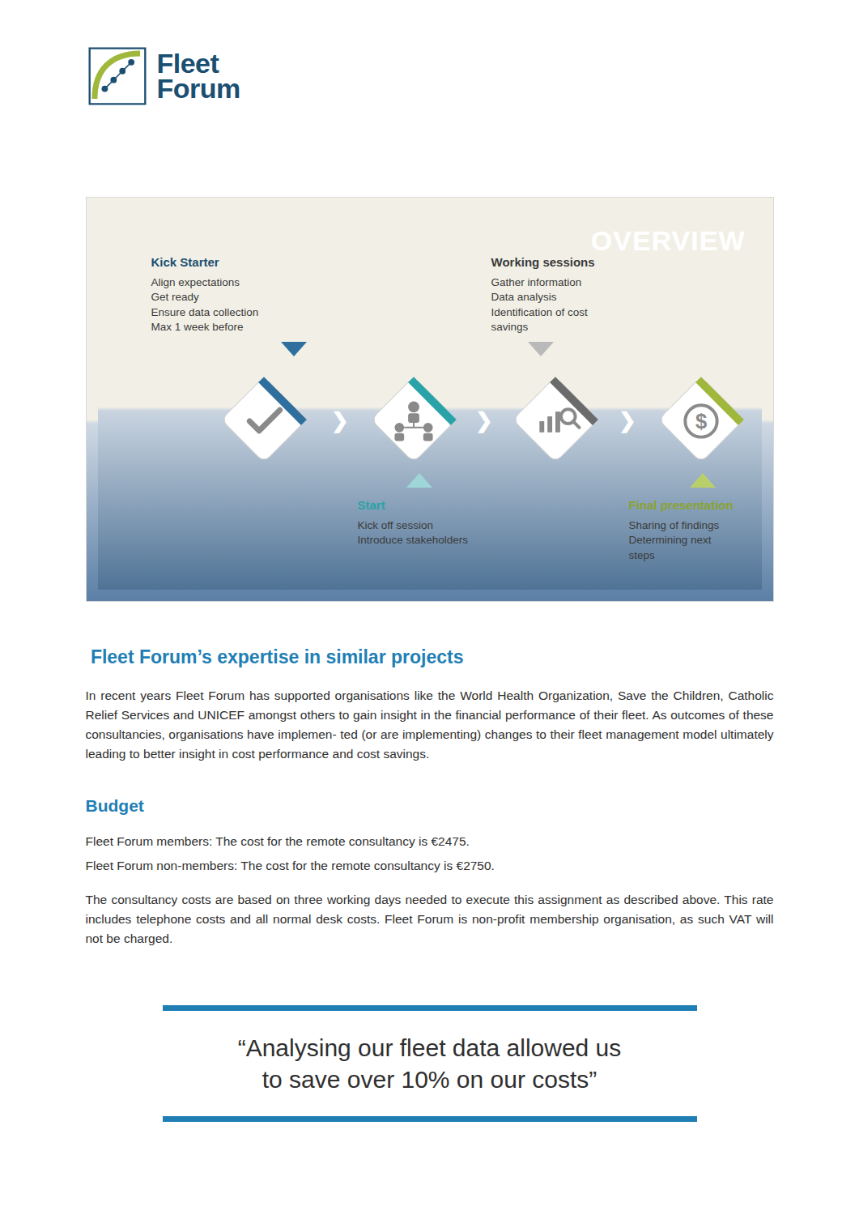Fleet
Forum
OVERVIEW
Kick Starter
Align expectations
Get ready
Ensure data collection
Max 1 week before
Working sessions
Gather information
Data analysis
Identification of cost
savings
Start
Kick off session
Introduce stakeholders
Final presentation
Sharing of findings
Determining next
steps
$
❯
❯
❯
Fleet Forum’s expertise in similar projects
In recent years Fleet Forum has supported organisations like the World Health Organization, Save the Children, Catholic Relief Services and UNICEF amongst others to gain insight in the financial performance of their fleet. As outcomes of these consultancies, organisations have implemen- ted (or are implementing) changes to their fleet management model ultimately leading to better insight in cost performance and cost savings.
Budget
Fleet Forum members: The cost for the remote consultancy is €2475.
Fleet Forum non-members: The cost for the remote consultancy is €2750.
The consultancy costs are based on three working days needed to execute this assignment as described above. This rate includes telephone costs and all normal desk costs. Fleet Forum is non-profit membership organisation, as such VAT will not be charged.
“Analysing our fleet data allowed us
to save over 10% on our costs”